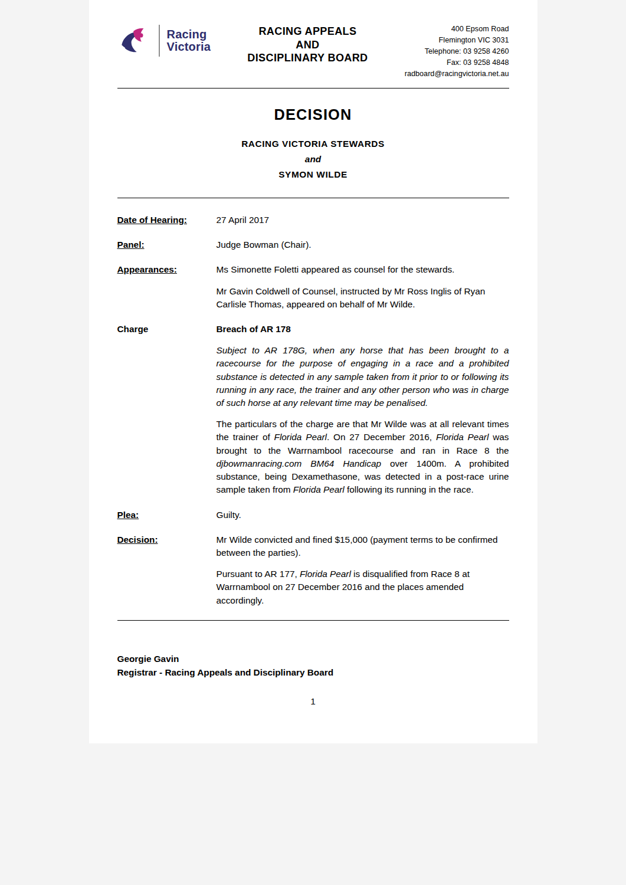Racing Victoria
RACING APPEALS AND DISCIPLINARY BOARD
400 Epsom Road
Flemington VIC 3031
Telephone: 03 9258 4260
Fax: 03 9258 4848
radboard@racingvictoria.net.au
DECISION
RACING VICTORIA STEWARDS
and
SYMON WILDE
Date of Hearing:
27 April 2017
Panel:
Judge Bowman (Chair).
Appearances:
Ms Simonette Foletti appeared as counsel for the stewards.
Mr Gavin Coldwell of Counsel, instructed by Mr Ross Inglis of Ryan Carlisle Thomas, appeared on behalf of Mr Wilde.
Charge
Breach of AR 178
Subject to AR 178G, when any horse that has been brought to a racecourse for the purpose of engaging in a race and a prohibited substance is detected in any sample taken from it prior to or following its running in any race, the trainer and any other person who was in charge of such horse at any relevant time may be penalised.
The particulars of the charge are that Mr Wilde was at all relevant times the trainer of Florida Pearl. On 27 December 2016, Florida Pearl was brought to the Warrnambool racecourse and ran in Race 8 the djbowmanracing.com BM64 Handicap over 1400m. A prohibited substance, being Dexamethasone, was detected in a post-race urine sample taken from Florida Pearl following its running in the race.
Plea:
Guilty.
Decision:
Mr Wilde convicted and fined $15,000 (payment terms to be confirmed between the parties).
Pursuant to AR 177, Florida Pearl is disqualified from Race 8 at Warrnambool on 27 December 2016 and the places amended accordingly.
Georgie Gavin
Registrar - Racing Appeals and Disciplinary Board
1